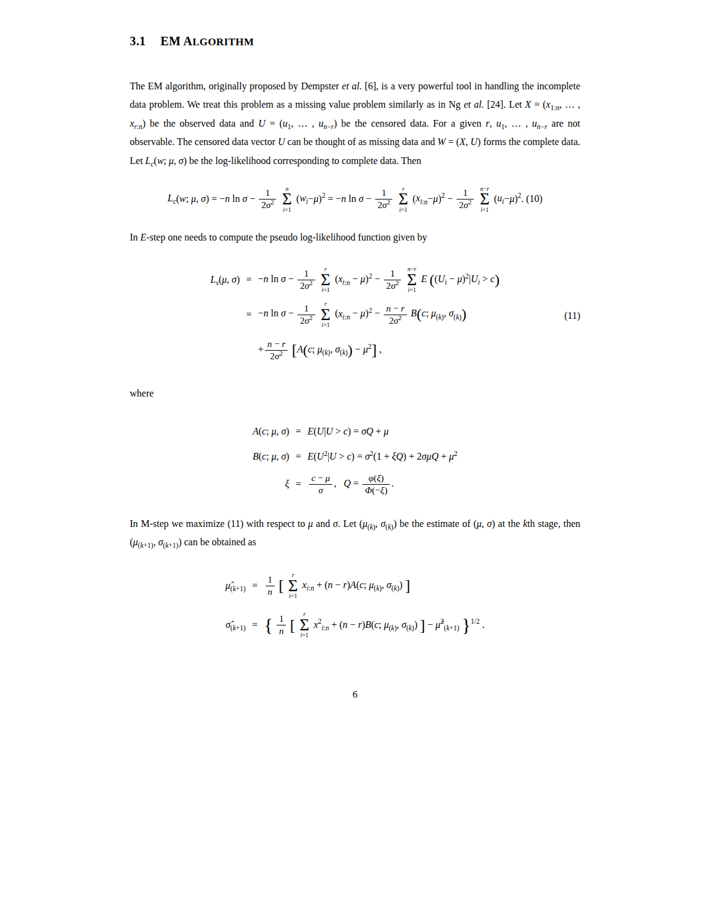3.1 EM ALGORITHM
The EM algorithm, originally proposed by Dempster et al. [6], is a very powerful tool in handling the incomplete data problem. We treat this problem as a missing value problem similarly as in Ng et al. [24]. Let X = (x1:n, … , xr:n) be the observed data and U = (u1, … , un−r) be the censored data. For a given r, u1, … , un−r are not observable. The censored data vector U can be thought of as missing data and W = (X, U) forms the complete data. Let Lc(w; μ, σ) be the log-likelihood corresponding to complete data. Then
Lc(w; μ, σ) = −n ln σ − 12σ2 nΣi=1 (wi−μ)2 = −n ln σ − 12σ2 rΣi=1 (xi:n−μ)2 − 12σ2 n−r Σi=1 (ui−μ)2. (10)
In E-step one needs to compute the pseudo log-likelihood function given by
| L s ( μ , σ ) | = | − n ln σ − 1 2 σ 2 r Σ i =1 ( x i : n − μ ) 2 − 1 2 σ 2 n − r Σ i =1 E ( ( U i − μ ) 2 / U i > c ) |
| | = | − n ln σ − 1 2 σ 2 r Σ i =1 ( x i : n − μ ) 2 − n − r 2 σ 2 B ( c ; μ ( k ) , σ ( k ) ) |
| | | + n − r 2 σ 2 [ A ( c ; μ ( k ) , σ ( k ) ) − μ 2 ] , |
(11)
where
| A ( c ; μ , σ ) | = | E ( U / U > c ) = σQ + μ |
| B ( c ; μ , σ ) | = | E ( U 2 / U > c ) = σ 2 (1 + ξQ ) + 2 σμQ + μ 2 |
| ξ | = | c − μ σ , Q = φ ( ξ ) Φ (− ξ ) . |
In M-step we maximize (11) with respect to μ and σ. Let (μ(k), σ(k)) be the estimate of (μ, σ) at the kth stage, then (μ(k+1), σ(k+1)) can be obtained as
| μ̂ ( k +1) | = | 1 n [ r Σ i =1 x i : n + ( n − r ) A ( c ; μ ( k ) , σ ( k ) ) ] |
| σ̂ ( k +1) | = | { 1 n [ r Σ i =1 x 2 i : n + ( n − r ) B ( c ; μ ( k ) , σ ( k ) ) ] − μ̂ 2 ( k +1) } 1/2 . |
6